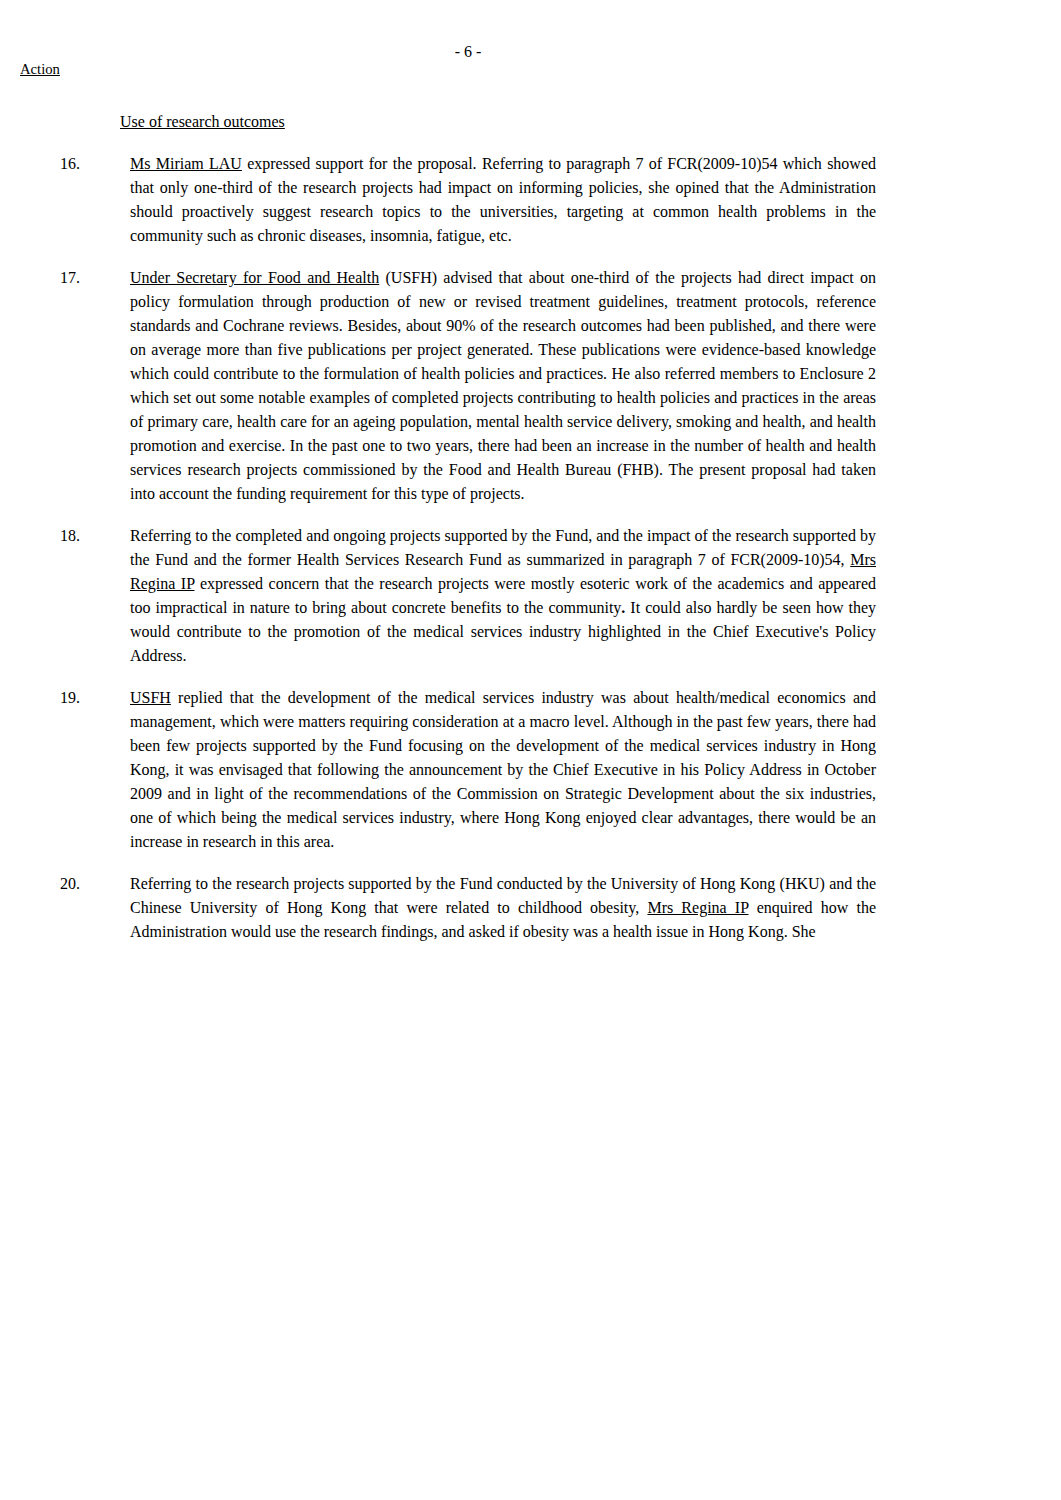Action
- 6 -
Use of research outcomes
16.
Ms Miriam LAU expressed support for the proposal. Referring to paragraph 7 of FCR(2009-10)54 which showed that only one-third of the research projects had impact on informing policies, she opined that the Administration should proactively suggest research topics to the universities, targeting at common health problems in the community such as chronic diseases, insomnia, fatigue, etc.
17.
Under Secretary for Food and Health (USFH) advised that about one-third of the projects had direct impact on policy formulation through production of new or revised treatment guidelines, treatment protocols, reference standards and Cochrane reviews. Besides, about 90% of the research outcomes had been published, and there were on average more than five publications per project generated. These publications were evidence-based knowledge which could contribute to the formulation of health policies and practices. He also referred members to Enclosure 2 which set out some notable examples of completed projects contributing to health policies and practices in the areas of primary care, health care for an ageing population, mental health service delivery, smoking and health, and health promotion and exercise. In the past one to two years, there had been an increase in the number of health and health services research projects commissioned by the Food and Health Bureau (FHB). The present proposal had taken into account the funding requirement for this type of projects.
18.
Referring to the completed and ongoing projects supported by the Fund, and the impact of the research supported by the Fund and the former Health Services Research Fund as summarized in paragraph 7 of FCR(2009-10)54, Mrs Regina IP expressed concern that the research projects were mostly esoteric work of the academics and appeared too impractical in nature to bring about concrete benefits to the community. It could also hardly be seen how they would contribute to the promotion of the medical services industry highlighted in the Chief Executive's Policy Address.
19.
USFH replied that the development of the medical services industry was about health/medical economics and management, which were matters requiring consideration at a macro level. Although in the past few years, there had been few projects supported by the Fund focusing on the development of the medical services industry in Hong Kong, it was envisaged that following the announcement by the Chief Executive in his Policy Address in October 2009 and in light of the recommendations of the Commission on Strategic Development about the six industries, one of which being the medical services industry, where Hong Kong enjoyed clear advantages, there would be an increase in research in this area.
20.
Referring to the research projects supported by the Fund conducted by the University of Hong Kong (HKU) and the Chinese University of Hong Kong that were related to childhood obesity, Mrs Regina IP enquired how the Administration would use the research findings, and asked if obesity was a health issue in Hong Kong. She